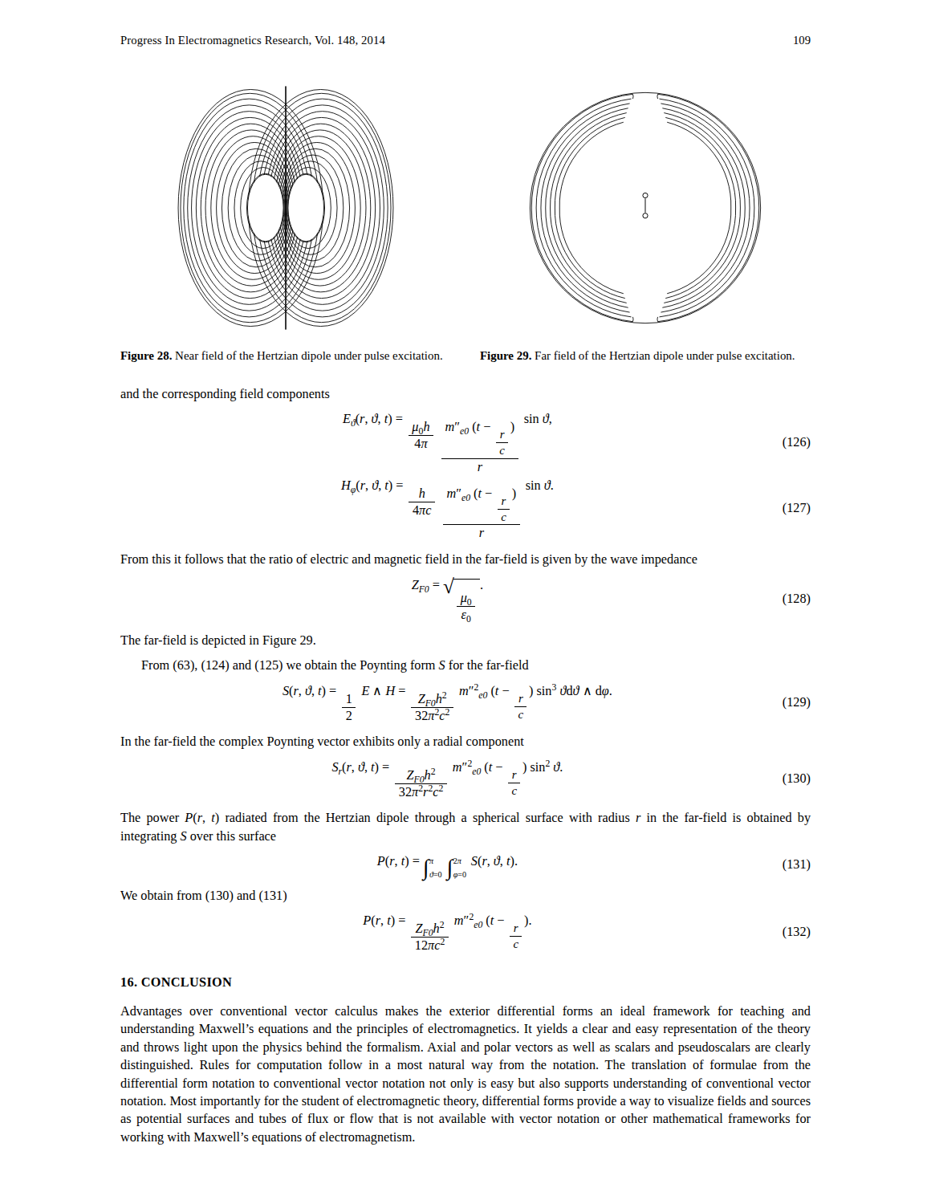Progress In Electromagnetics Research, Vol. 148, 2014
109
Figure 28. Near field of the Hertzian dipole under pulse excitation.
Figure 29. Far field of the Hertzian dipole under pulse excitation.
and the corresponding field components
Eϑ(r, ϑ, t) = μ0h 4π m″e0 (t − rc) r sin ϑ,
(126)
Hφ(r, ϑ, t) = h 4πc m″e0 (t − rc) r sin ϑ.
(127)
From this it follows that the ratio of electric and magnetic field in the far-field is given by the wave impedance
ZF0 = √μ0 ε0.
(128)
The far-field is depicted in Figure 29.
From (63), (124) and (125) we obtain the Poynting form S for the far-field
S(r, ϑ, t) = 12 E ∧ H = ZF0h232π2c2 m″2e0 (t − rc) sin3 ϑdϑ ∧ dφ.
(129)
In the far-field the complex Poynting vector exhibits only a radial component
Sr(r, ϑ, t) = ZF0h232π2r2c2 m″2e0 (t − rc) sin2 ϑ.
(130)
The power P(r, t) radiated from the Hertzian dipole through a spherical surface with radius r in the far-field is obtained by integrating S over this surface
P(r, t) = ∫πϑ=0 ∫2π φ=0 S(r, ϑ, t).
(131)
We obtain from (130) and (131)
P(r, t) = ZF0h212πc2 m″2e0 (t − rc).
(132)
16. CONCLUSION
Advantages over conventional vector calculus makes the exterior differential forms an ideal framework for teaching and understanding Maxwell’s equations and the principles of electromagnetics. It yields a clear and easy representation of the theory and throws light upon the physics behind the formalism. Axial and polar vectors as well as scalars and pseudoscalars are clearly distinguished. Rules for computation follow in a most natural way from the notation. The translation of formulae from the differential form notation to conventional vector notation not only is easy but also supports understanding of conventional vector notation. Most importantly for the student of electromagnetic theory, differential forms provide a way to visualize fields and sources as potential surfaces and tubes of flux or flow that is not available with vector notation or other mathematical frameworks for working with Maxwell’s equations of electromagnetism.